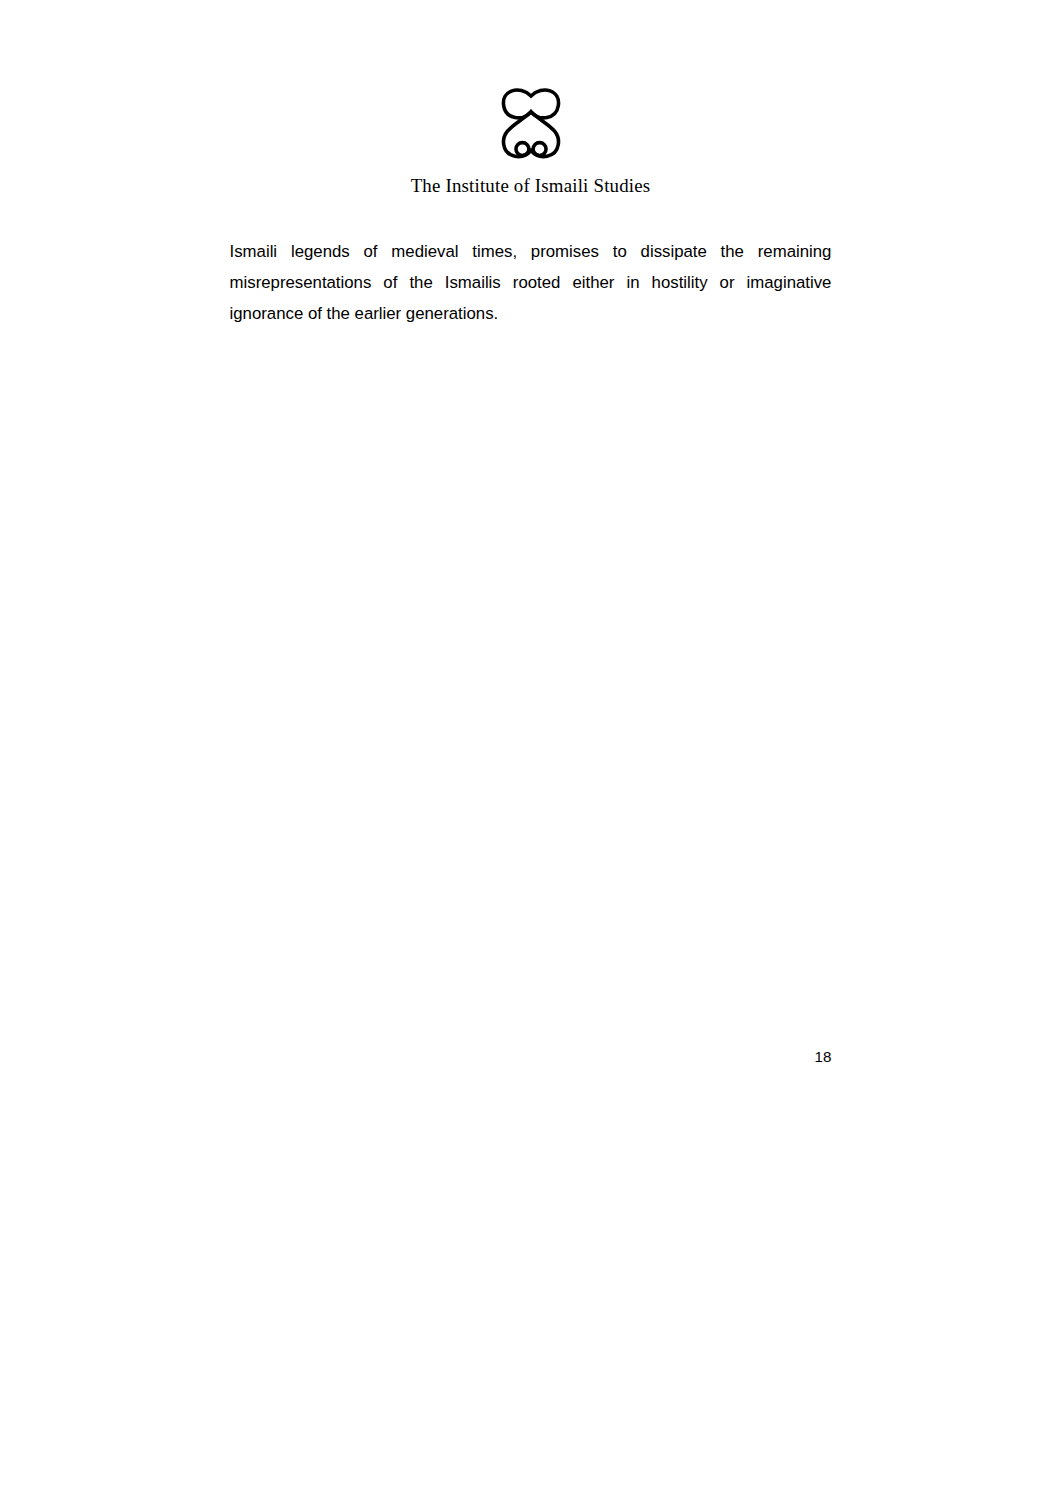The Institute of Ismaili Studies
Ismaili legends of medieval times, promises to dissipate the remaining misrepresentations of the Ismailis rooted either in hostility or imaginative ignorance of the earlier generations.
18